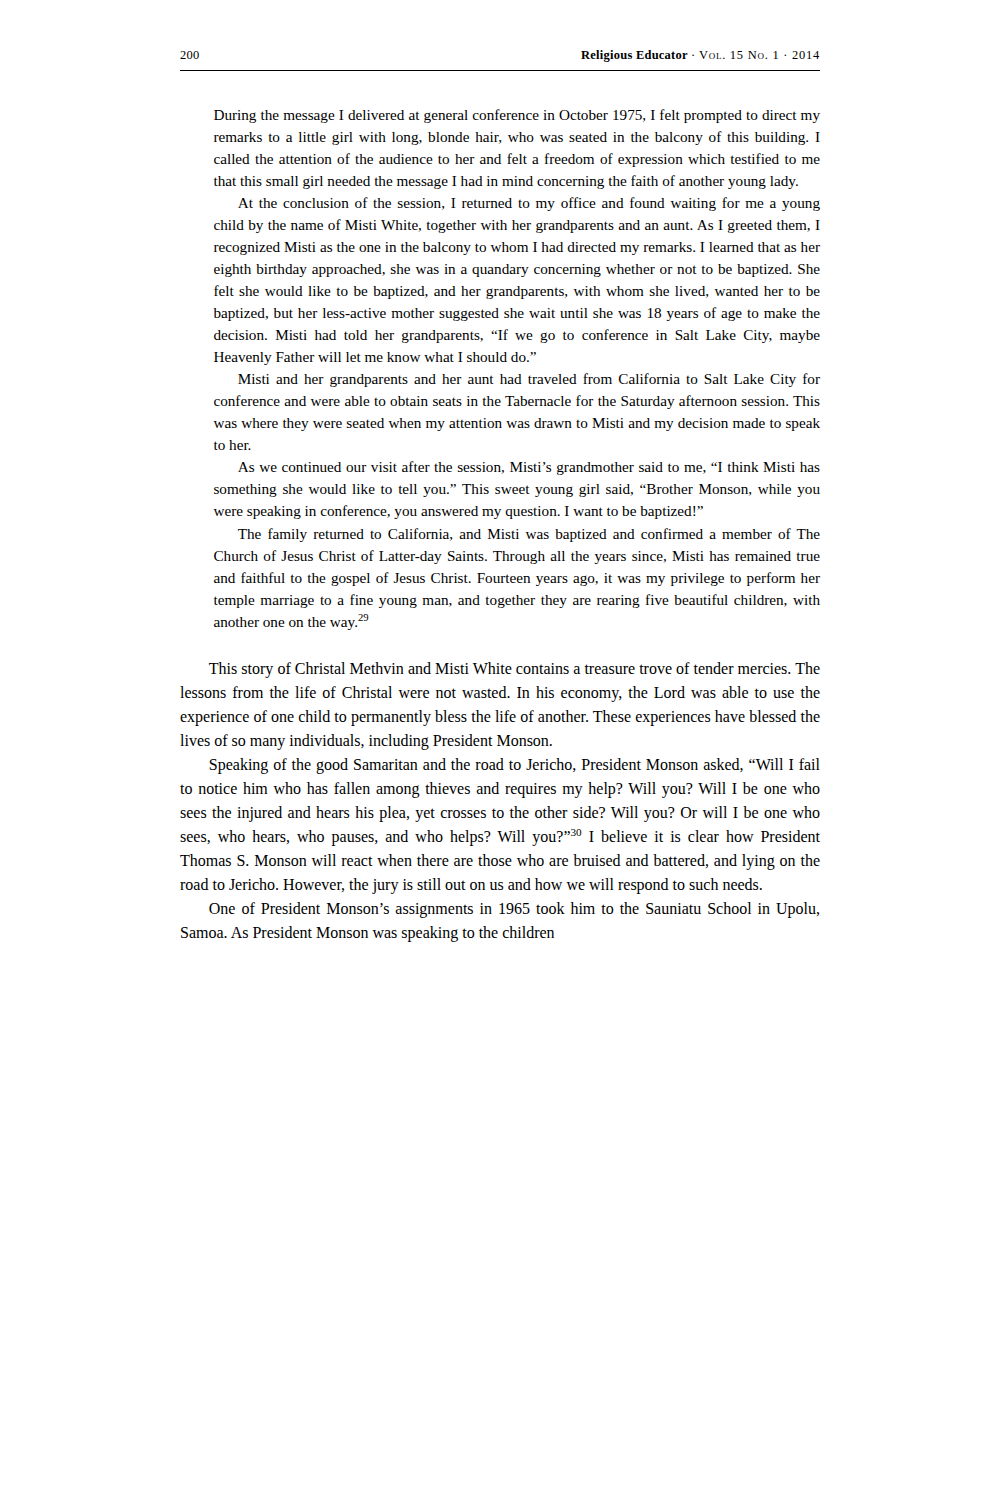200 Religious Educator · Vol. 15 No. 1 · 2014
During the message I delivered at general conference in October 1975, I felt prompted to direct my remarks to a little girl with long, blonde hair, who was seated in the balcony of this building. I called the attention of the audience to her and felt a freedom of expression which testified to me that this small girl needed the message I had in mind concerning the faith of another young lady.
At the conclusion of the session, I returned to my office and found waiting for me a young child by the name of Misti White, together with her grandparents and an aunt. As I greeted them, I recognized Misti as the one in the balcony to whom I had directed my remarks. I learned that as her eighth birthday approached, she was in a quandary concerning whether or not to be baptized. She felt she would like to be baptized, and her grandparents, with whom she lived, wanted her to be baptized, but her less-active mother suggested she wait until she was 18 years of age to make the decision. Misti had told her grandparents, “If we go to conference in Salt Lake City, maybe Heavenly Father will let me know what I should do.”
Misti and her grandparents and her aunt had traveled from California to Salt Lake City for conference and were able to obtain seats in the Tabernacle for the Saturday afternoon session. This was where they were seated when my attention was drawn to Misti and my decision made to speak to her.
As we continued our visit after the session, Misti’s grandmother said to me, “I think Misti has something she would like to tell you.” This sweet young girl said, “Brother Monson, while you were speaking in conference, you answered my question. I want to be baptized!”
The family returned to California, and Misti was baptized and confirmed a member of The Church of Jesus Christ of Latter-day Saints. Through all the years since, Misti has remained true and faithful to the gospel of Jesus Christ. Fourteen years ago, it was my privilege to perform her temple marriage to a fine young man, and together they are rearing five beautiful children, with another one on the way.29
This story of Christal Methvin and Misti White contains a treasure trove of tender mercies. The lessons from the life of Christal were not wasted. In his economy, the Lord was able to use the experience of one child to permanently bless the life of another. These experiences have blessed the lives of so many individuals, including President Monson.
Speaking of the good Samaritan and the road to Jericho, President Monson asked, “Will I fail to notice him who has fallen among thieves and requires my help? Will you? Will I be one who sees the injured and hears his plea, yet crosses to the other side? Will you? Or will I be one who sees, who hears, who pauses, and who helps? Will you?”30 I believe it is clear how President Thomas S. Monson will react when there are those who are bruised and battered, and lying on the road to Jericho. However, the jury is still out on us and how we will respond to such needs.
One of President Monson’s assignments in 1965 took him to the Sauniatu School in Upolu, Samoa. As President Monson was speaking to the children